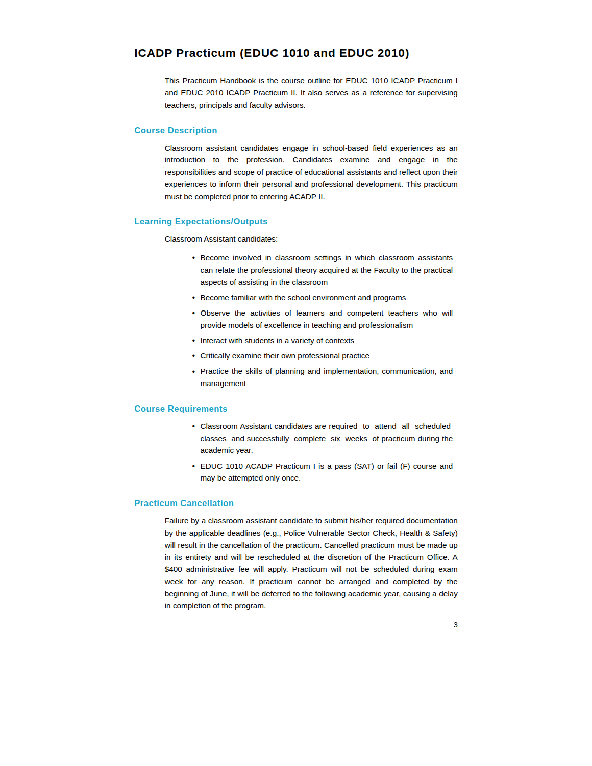ICADP Practicum (EDUC 1010 and EDUC 2010)
This Practicum Handbook is the course outline for EDUC 1010 ICADP Practicum I and EDUC 2010 ICADP Practicum II. It also serves as a reference for supervising teachers, principals and faculty advisors.
Course Description
Classroom assistant candidates engage in school-based field experiences as an introduction to the profession. Candidates examine and engage in the responsibilities and scope of practice of educational assistants and reflect upon their experiences to inform their personal and professional development. This practicum must be completed prior to entering ACADP II.
Learning Expectations/Outputs
Classroom Assistant candidates:
Become involved in classroom settings in which classroom assistants can relate the professional theory acquired at the Faculty to the practical aspects of assisting in the classroom
Become familiar with the school environment and programs
Observe the activities of learners and competent teachers who will provide models of excellence in teaching and professionalism
Interact with students in a variety of contexts
Critically examine their own professional practice
Practice the skills of planning and implementation, communication, and management
Course Requirements
Classroom Assistant candidates are required to attend all scheduled classes and successfully complete six weeks of practicum during the academic year.
EDUC 1010 ACADP Practicum I is a pass (SAT) or fail (F) course and may be attempted only once.
Practicum Cancellation
Failure by a classroom assistant candidate to submit his/her required documentation by the applicable deadlines (e.g., Police Vulnerable Sector Check, Health & Safety) will result in the cancellation of the practicum. Cancelled practicum must be made up in its entirety and will be rescheduled at the discretion of the Practicum Office. A $400 administrative fee will apply. Practicum will not be scheduled during exam week for any reason. If practicum cannot be arranged and completed by the beginning of June, it will be deferred to the following academic year, causing a delay in completion of the program.
3